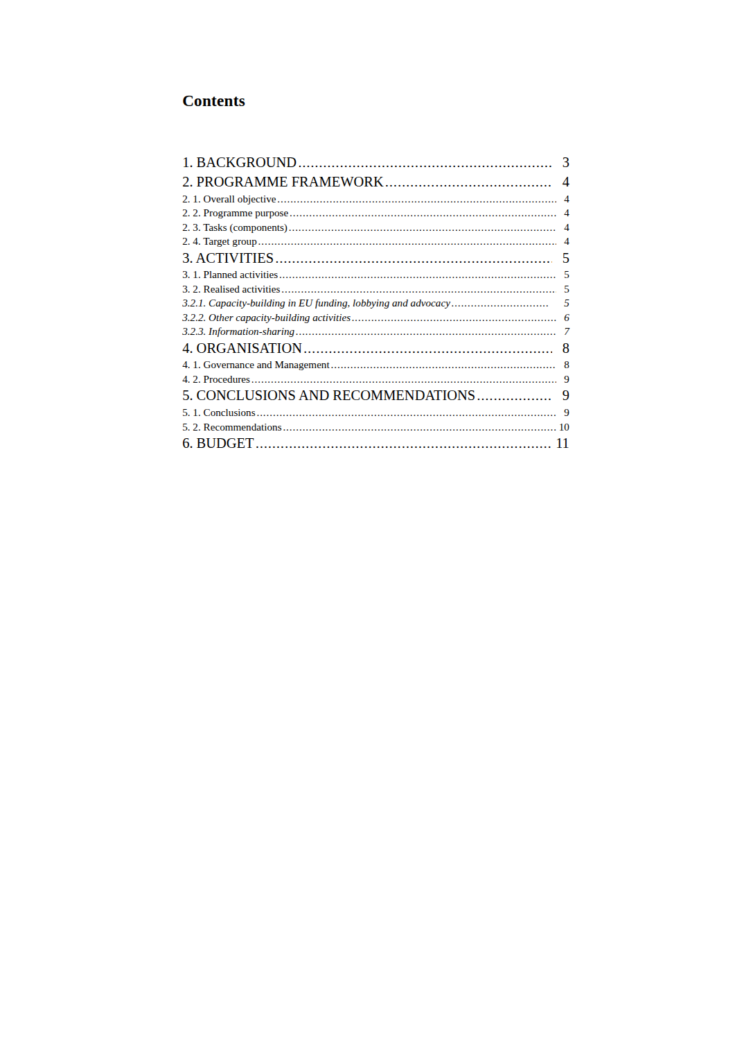Contents
1. BACKGROUND .......................................................................................... 3
2. PROGRAMME FRAMEWORK ............................................................. 4
2. 1. Overall objective ................................................................................................. 4
2. 2. Programme purpose ........................................................................................... 4
2. 3. Tasks (components) ........................................................................................... 4
2. 4. Target group ..................................................................................................... 4
3. ACTIVITIES ............................................................................................... 5
3. 1. Planned activities ................................................................................................ 5
3. 2. Realised activities ............................................................................................... 5
3.2.1. Capacity-building in EU funding, lobbying and advocacy .............................. 5
3.2.2. Other capacity-building activities ................................................................... 6
3.2.3. Information-sharing ....................................................................................... 7
4. ORGANISATION ..................................................................................... 8
4. 1. Governance and Management ........................................................................... 8
4. 2. Procedures ....................................................................................................... 9
5. CONCLUSIONS AND RECOMMENDATIONS ..................................... 9
5. 1. Conclusions ..................................................................................................... 9
5. 2. Recommendations ........................................................................................... 10
6. BUDGET ................................................................................................ 11